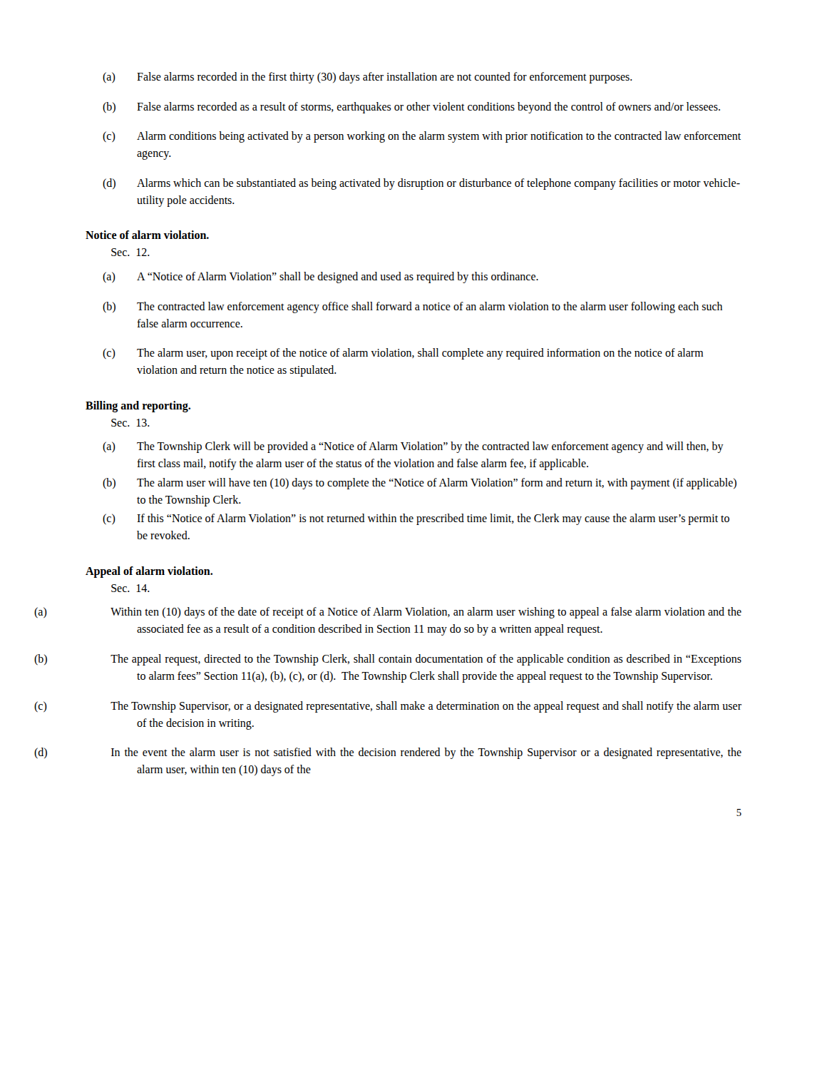(a)
False alarms recorded in the first thirty (30) days after installation are not counted for enforcement purposes.
(b)
False alarms recorded as a result of storms, earthquakes or other violent conditions beyond the control of owners and/or lessees.
(c)
Alarm conditions being activated by a person working on the alarm system with prior notification to the contracted law enforcement agency.
(d)
Alarms which can be substantiated as being activated by disruption or disturbance of telephone company facilities or motor vehicle-utility pole accidents.
Notice of alarm violation.
Sec. 12.
(a)
A “Notice of Alarm Violation” shall be designed and used as required by this ordinance.
(b)
The contracted law enforcement agency office shall forward a notice of an alarm violation to the alarm user following each such false alarm occurrence.
(c)
The alarm user, upon receipt of the notice of alarm violation, shall complete any required information on the notice of alarm violation and return the notice as stipulated.
Billing and reporting.
Sec. 13.
(a)
The Township Clerk will be provided a “Notice of Alarm Violation” by the contracted law enforcement agency and will then, by first class mail, notify the alarm user of the status of the violation and false alarm fee, if applicable.
(b)
The alarm user will have ten (10) days to complete the “Notice of Alarm Violation” form and return it, with payment (if applicable) to the Township Clerk.
(c)
If this “Notice of Alarm Violation” is not returned within the prescribed time limit, the Clerk may cause the alarm user’s permit to be revoked.
Appeal of alarm violation.
Sec. 14.
(a) Within ten (10) days of the date of receipt of a Notice of Alarm Violation, an alarm user wishing to appeal a false alarm violation and the associated fee as a result of a condition described in Section 11 may do so by a written appeal request.
(b) The appeal request, directed to the Township Clerk, shall contain documentation of the applicable condition as described in “Exceptions to alarm fees” Section 11(a), (b), (c), or (d). The Township Clerk shall provide the appeal request to the Township Supervisor.
(c) The Township Supervisor, or a designated representative, shall make a determination on the appeal request and shall notify the alarm user of the decision in writing.
(d) In the event the alarm user is not satisfied with the decision rendered by the Township Supervisor or a designated representative, the alarm user, within ten (10) days of the
5